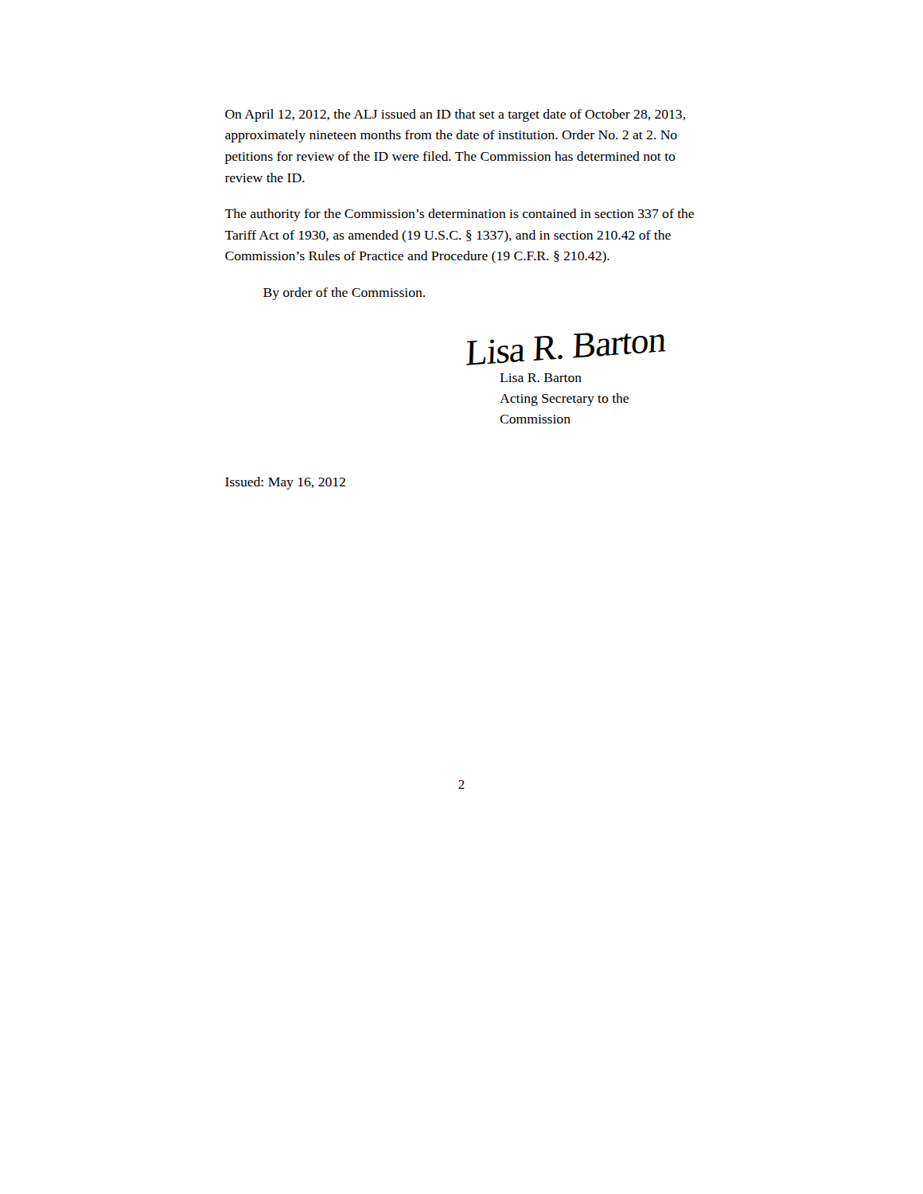On April 12, 2012, the ALJ issued an ID that set a target date of October 28, 2013, approximately nineteen months from the date of institution. Order No. 2 at 2. No petitions for review of the ID were filed. The Commission has determined not to review the ID.
The authority for the Commission’s determination is contained in section 337 of the Tariff Act of 1930, as amended (19 U.S.C. § 1337), and in section 210.42 of the Commission’s Rules of Practice and Procedure (19 C.F.R. § 210.42).
By order of the Commission.
Lisa R. Barton
Lisa R. Barton
Acting Secretary to the Commission
Issued: May 16, 2012
2